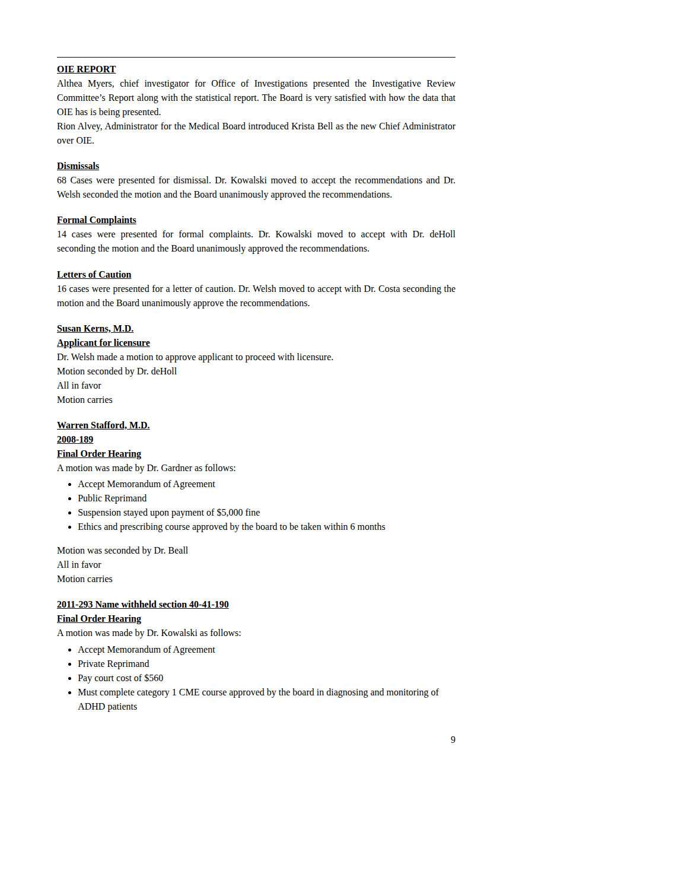OIE REPORT
Althea Myers, chief investigator for Office of Investigations presented the Investigative Review Committee’s Report along with the statistical report. The Board is very satisfied with how the data that OIE has is being presented.
Rion Alvey, Administrator for the Medical Board introduced Krista Bell as the new Chief Administrator over OIE.
Dismissals
68 Cases were presented for dismissal. Dr. Kowalski moved to accept the recommendations and Dr. Welsh seconded the motion and the Board unanimously approved the recommendations.
Formal Complaints
14 cases were presented for formal complaints. Dr. Kowalski moved to accept with Dr. deHoll seconding the motion and the Board unanimously approved the recommendations.
Letters of Caution
16 cases were presented for a letter of caution. Dr. Welsh moved to accept with Dr. Costa seconding the motion and the Board unanimously approve the recommendations.
Susan Kerns, M.D.
Applicant for licensure
Dr. Welsh made a motion to approve applicant to proceed with licensure.
Motion seconded by Dr. deHoll
All in favor
Motion carries
Warren Stafford, M.D.
2008-189
Final Order Hearing
A motion was made by Dr. Gardner as follows:
Accept Memorandum of Agreement
Public Reprimand
Suspension stayed upon payment of $5,000 fine
Ethics and prescribing course approved by the board to be taken within 6 months
Motion was seconded by Dr. Beall
All in favor
Motion carries
2011-293 Name withheld section 40-41-190
Final Order Hearing
A motion was made by Dr. Kowalski as follows:
Accept Memorandum of Agreement
Private Reprimand
Pay court cost of $560
Must complete category 1 CME course approved by the board in diagnosing and monitoring of ADHD patients
9